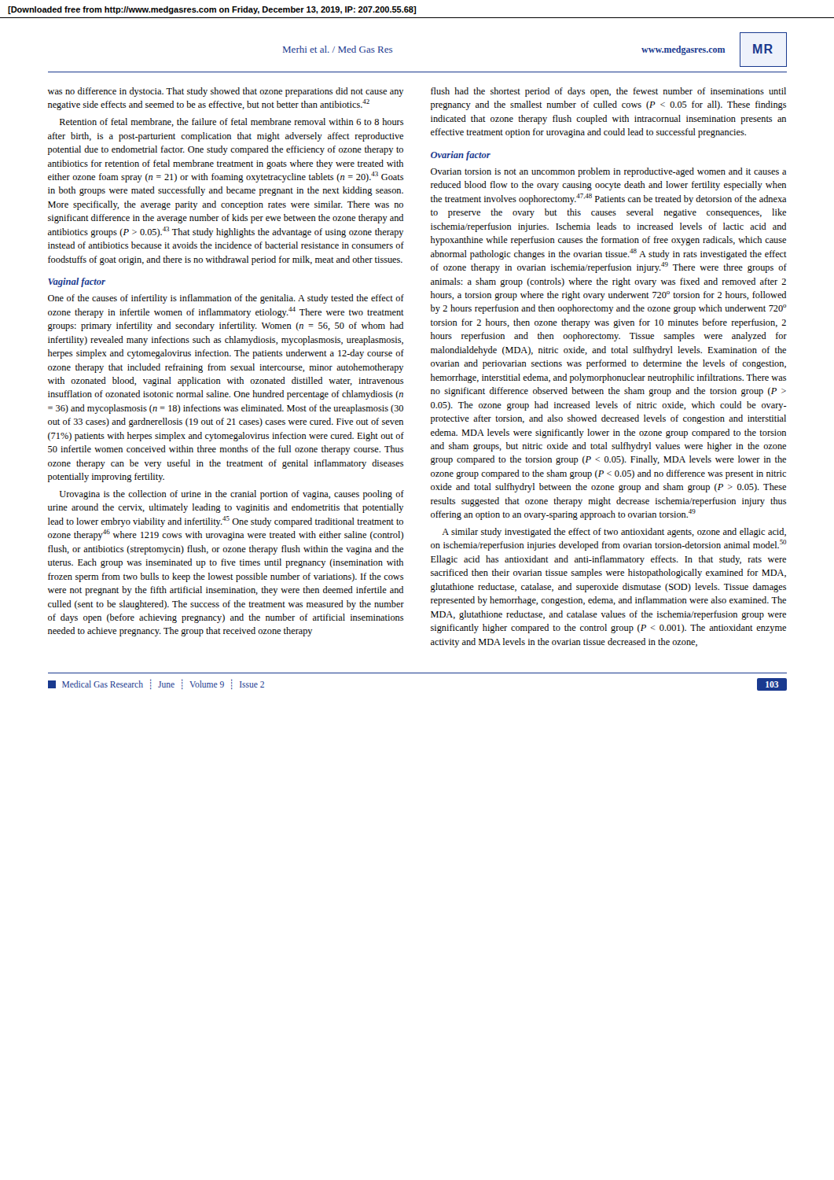[Downloaded free from http://www.medgasres.com on Friday, December 13, 2019, IP: 207.200.55.68]
Merhi et al. / Med Gas Res
www.medgasres.com
MR
was no difference in dystocia. That study showed that ozone preparations did not cause any negative side effects and seemed to be as effective, but not better than antibiotics.42
Retention of fetal membrane, the failure of fetal membrane removal within 6 to 8 hours after birth, is a post-parturient complication that might adversely affect reproductive potential due to endometrial factor. One study compared the efficiency of ozone therapy to antibiotics for retention of fetal membrane treatment in goats where they were treated with either ozone foam spray (n = 21) or with foaming oxytetracycline tablets (n = 20).43 Goats in both groups were mated successfully and became pregnant in the next kidding season. More specifically, the average parity and conception rates were similar. There was no significant difference in the average number of kids per ewe between the ozone therapy and antibiotics groups (P > 0.05).43 That study highlights the advantage of using ozone therapy instead of antibiotics because it avoids the incidence of bacterial resistance in consumers of foodstuffs of goat origin, and there is no withdrawal period for milk, meat and other tissues.
Vaginal factor
One of the causes of infertility is inflammation of the genitalia. A study tested the effect of ozone therapy in infertile women of inflammatory etiology.44 There were two treatment groups: primary infertility and secondary infertility. Women (n = 56, 50 of whom had infertility) revealed many infections such as chlamydiosis, mycoplasmosis, ureaplasmosis, herpes simplex and cytomegalovirus infection. The patients underwent a 12-day course of ozone therapy that included refraining from sexual intercourse, minor autohemotherapy with ozonated blood, vaginal application with ozonated distilled water, intravenous insufflation of ozonated isotonic normal saline. One hundred percentage of chlamydiosis (n = 36) and mycoplasmosis (n = 18) infections was eliminated. Most of the ureaplasmosis (30 out of 33 cases) and gardnerellosis (19 out of 21 cases) cases were cured. Five out of seven (71%) patients with herpes simplex and cytomegalovirus infection were cured. Eight out of 50 infertile women conceived within three months of the full ozone therapy course. Thus ozone therapy can be very useful in the treatment of genital inflammatory diseases potentially improving fertility.
Urovagina is the collection of urine in the cranial portion of vagina, causes pooling of urine around the cervix, ultimately leading to vaginitis and endometritis that potentially lead to lower embryo viability and infertility.45 One study compared traditional treatment to ozone therapy46 where 1219 cows with urovagina were treated with either saline (control) flush, or antibiotics (streptomycin) flush, or ozone therapy flush within the vagina and the uterus. Each group was inseminated up to five times until pregnancy (insemination with frozen sperm from two bulls to keep the lowest possible number of variations). If the cows were not pregnant by the fifth artificial insemination, they were then deemed infertile and culled (sent to be slaughtered). The success of the treatment was measured by the number of days open (before achieving pregnancy) and the number of artificial inseminations needed to achieve pregnancy. The group that received ozone therapy
flush had the shortest period of days open, the fewest number of inseminations until pregnancy and the smallest number of culled cows (P < 0.05 for all). These findings indicated that ozone therapy flush coupled with intracornual insemination presents an effective treatment option for urovagina and could lead to successful pregnancies.
Ovarian factor
Ovarian torsion is not an uncommon problem in reproductive-aged women and it causes a reduced blood flow to the ovary causing oocyte death and lower fertility especially when the treatment involves oophorectomy.47,48 Patients can be treated by detorsion of the adnexa to preserve the ovary but this causes several negative consequences, like ischemia/reperfusion injuries. Ischemia leads to increased levels of lactic acid and hypoxanthine while reperfusion causes the formation of free oxygen radicals, which cause abnormal pathologic changes in the ovarian tissue.48 A study in rats investigated the effect of ozone therapy in ovarian ischemia/reperfusion injury.49 There were three groups of animals: a sham group (controls) where the right ovary was fixed and removed after 2 hours, a torsion group where the right ovary underwent 720o torsion for 2 hours, followed by 2 hours reperfusion and then oophorectomy and the ozone group which underwent 720o torsion for 2 hours, then ozone therapy was given for 10 minutes before reperfusion, 2 hours reperfusion and then oophorectomy. Tissue samples were analyzed for malondialdehyde (MDA), nitric oxide, and total sulfhydryl levels. Examination of the ovarian and periovarian sections was performed to determine the levels of congestion, hemorrhage, interstitial edema, and polymorphonuclear neutrophilic infiltrations. There was no significant difference observed between the sham group and the torsion group (P > 0.05). The ozone group had increased levels of nitric oxide, which could be ovary-protective after torsion, and also showed decreased levels of congestion and interstitial edema. MDA levels were significantly lower in the ozone group compared to the torsion and sham groups, but nitric oxide and total sulfhydryl values were higher in the ozone group compared to the torsion group (P < 0.05). Finally, MDA levels were lower in the ozone group compared to the sham group (P < 0.05) and no difference was present in nitric oxide and total sulfhydryl between the ozone group and sham group (P > 0.05). These results suggested that ozone therapy might decrease ischemia/reperfusion injury thus offering an option to an ovary-sparing approach to ovarian torsion.49
A similar study investigated the effect of two antioxidant agents, ozone and ellagic acid, on ischemia/reperfusion injuries developed from ovarian torsion-detorsion animal model.50 Ellagic acid has antioxidant and anti-inflammatory effects. In that study, rats were sacrificed then their ovarian tissue samples were histopathologically examined for MDA, glutathione reductase, catalase, and superoxide dismutase (SOD) levels. Tissue damages represented by hemorrhage, congestion, edema, and inflammation were also examined. The MDA, glutathione reductase, and catalase values of the ischemia/reperfusion group were significantly higher compared to the control group (P < 0.001). The antioxidant enzyme activity and MDA levels in the ovarian tissue decreased in the ozone,
Medical Gas Research┊June┊Volume 9┊Issue 2
103